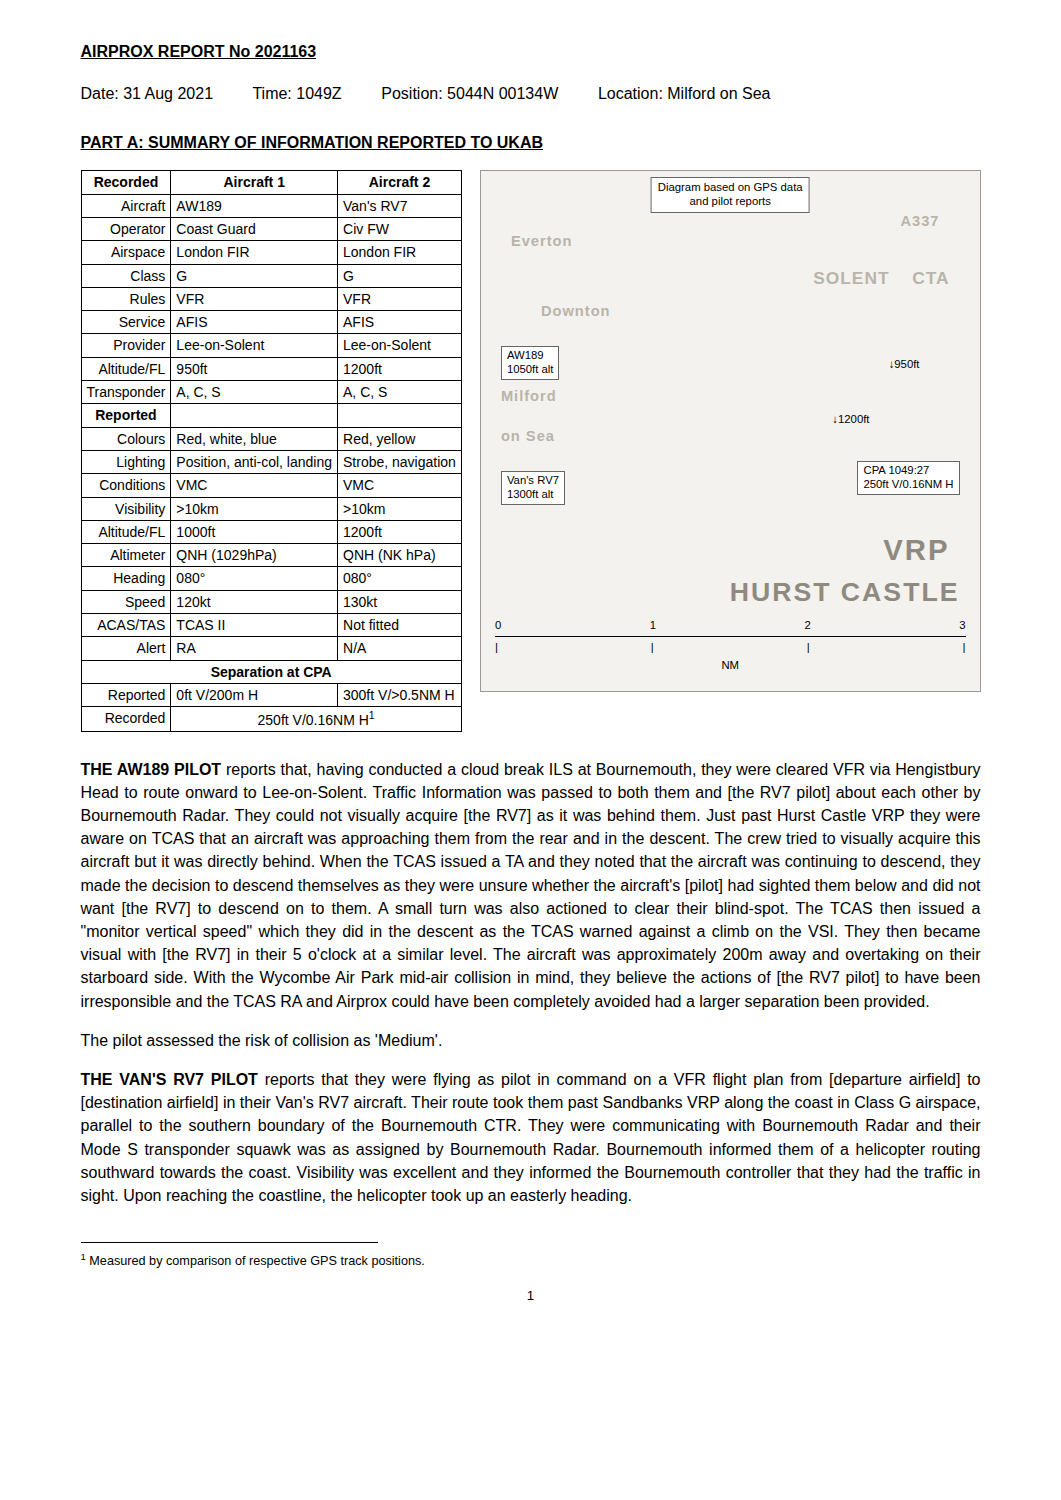AIRPROX REPORT No 2021163
Date: 31 Aug 2021 Time: 1049Z Position: 5044N 00134W Location: Milford on Sea
PART A: SUMMARY OF INFORMATION REPORTED TO UKAB
| Recorded | Aircraft 1 | Aircraft 2 |
| --- | --- | --- |
| Aircraft | AW189 | Van's RV7 |
| Operator | Coast Guard | Civ FW |
| Airspace | London FIR | London FIR |
| Class | G | G |
| Rules | VFR | VFR |
| Service | AFIS | AFIS |
| Provider | Lee-on-Solent | Lee-on-Solent |
| Altitude/FL | 950ft | 1200ft |
| Transponder | A, C, S | A, C, S |
| Reported | | |
| Colours | Red, white, blue | Red, yellow |
| Lighting | Position, anti-col, landing | Strobe, navigation |
| Conditions | VMC | VMC |
| Visibility | >10km | >10km |
| Altitude/FL | 1000ft | 1200ft |
| Altimeter | QNH (1029hPa) | QNH (NK hPa) |
| Heading | 080° | 080° |
| Speed | 120kt | 130kt |
| ACAS/TAS | TCAS II | Not fitted |
| Alert | RA | N/A |
| Separation at CPA |
| Reported | 0ft V/200m H | 300ft V/>0.5NM H |
| Recorded | 250ft V/0.16NM H 1 |
Diagram based on GPS data
and pilot reports
Everton
A337
SOLENT
CTA
Downton
Milford
on Sea
AW189
1050ft alt
↓950ft
↓1200ft
Van's RV7
1300ft alt
CPA 1049:27
250ft V/0.16NM H
VRP
HURST CASTLE
0123
||||
NM
THE AW189 PILOT reports that, having conducted a cloud break ILS at Bournemouth, they were cleared VFR via Hengistbury Head to route onward to Lee-on-Solent. Traffic Information was passed to both them and [the RV7 pilot] about each other by Bournemouth Radar. They could not visually acquire [the RV7] as it was behind them. Just past Hurst Castle VRP they were aware on TCAS that an aircraft was approaching them from the rear and in the descent. The crew tried to visually acquire this aircraft but it was directly behind. When the TCAS issued a TA and they noted that the aircraft was continuing to descend, they made the decision to descend themselves as they were unsure whether the aircraft's [pilot] had sighted them below and did not want [the RV7] to descend on to them. A small turn was also actioned to clear their blind-spot. The TCAS then issued a "monitor vertical speed" which they did in the descent as the TCAS warned against a climb on the VSI. They then became visual with [the RV7] in their 5 o'clock at a similar level. The aircraft was approximately 200m away and overtaking on their starboard side. With the Wycombe Air Park mid-air collision in mind, they believe the actions of [the RV7 pilot] to have been irresponsible and the TCAS RA and Airprox could have been completely avoided had a larger separation been provided.
The pilot assessed the risk of collision as 'Medium'.
THE VAN'S RV7 PILOT reports that they were flying as pilot in command on a VFR flight plan from [departure airfield] to [destination airfield] in their Van's RV7 aircraft. Their route took them past Sandbanks VRP along the coast in Class G airspace, parallel to the southern boundary of the Bournemouth CTR. They were communicating with Bournemouth Radar and their Mode S transponder squawk was as assigned by Bournemouth Radar. Bournemouth informed them of a helicopter routing southward towards the coast. Visibility was excellent and they informed the Bournemouth controller that they had the traffic in sight. Upon reaching the coastline, the helicopter took up an easterly heading.
1 Measured by comparison of respective GPS track positions.
1